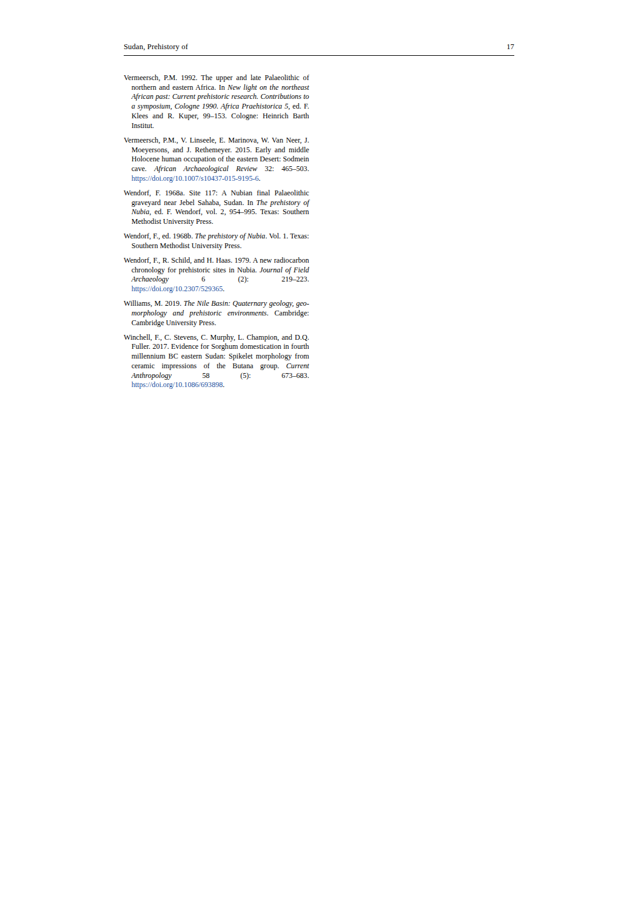Sudan, Prehistory of 17
Vermeersch, P.M. 1992. The upper and late Palaeolithic of northern and eastern Africa. In New light on the northeast African past: Current prehistoric research. Contributions to a symposium, Cologne 1990. Africa Praehistorica 5, ed. F. Klees and R. Kuper, 99–153. Cologne: Heinrich Barth Institut.
Vermeersch, P.M., V. Linseele, E. Marinova, W. Van Neer, J. Moeyersons, and J. Rethemeyer. 2015. Early and middle Holocene human occupation of the eastern Desert: Sodmein cave. African Archaeological Review 32: 465–503. https://doi.org/10.1007/s10437-015-9195-6.
Wendorf, F. 1968a. Site 117: A Nubian final Palaeolithic graveyard near Jebel Sahaba, Sudan. In The prehistory of Nubia, ed. F. Wendorf, vol. 2, 954–995. Texas: Southern Methodist University Press.
Wendorf, F., ed. 1968b. The prehistory of Nubia. Vol. 1. Texas: Southern Methodist University Press.
Wendorf, F., R. Schild, and H. Haas. 1979. A new radiocarbon chronology for prehistoric sites in Nubia. Journal of Field Archaeology 6 (2): 219–223. https://doi.org/10.2307/529365.
Williams, M. 2019. The Nile Basin: Quaternary geology, geomorphology and prehistoric environments. Cambridge: Cambridge University Press.
Winchell, F., C. Stevens, C. Murphy, L. Champion, and D.Q. Fuller. 2017. Evidence for Sorghum domestication in fourth millennium BC eastern Sudan: Spikelet morphology from ceramic impressions of the Butana group. Current Anthropology 58 (5): 673–683. https://doi.org/10.1086/693898.